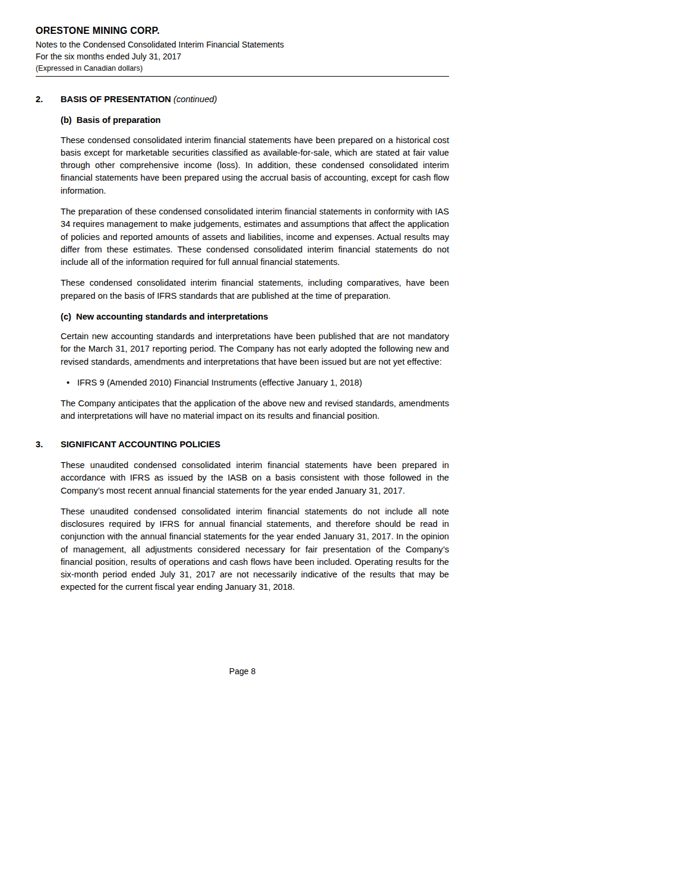ORESTONE MINING CORP.
Notes to the Condensed Consolidated Interim Financial Statements
For the six months ended July 31, 2017
(Expressed in Canadian dollars)
2. BASIS OF PRESENTATION (continued)
(b) Basis of preparation
These condensed consolidated interim financial statements have been prepared on a historical cost basis except for marketable securities classified as available-for-sale, which are stated at fair value through other comprehensive income (loss). In addition, these condensed consolidated interim financial statements have been prepared using the accrual basis of accounting, except for cash flow information.
The preparation of these condensed consolidated interim financial statements in conformity with IAS 34 requires management to make judgements, estimates and assumptions that affect the application of policies and reported amounts of assets and liabilities, income and expenses. Actual results may differ from these estimates. These condensed consolidated interim financial statements do not include all of the information required for full annual financial statements.
These condensed consolidated interim financial statements, including comparatives, have been prepared on the basis of IFRS standards that are published at the time of preparation.
(c) New accounting standards and interpretations
Certain new accounting standards and interpretations have been published that are not mandatory for the March 31, 2017 reporting period. The Company has not early adopted the following new and revised standards, amendments and interpretations that have been issued but are not yet effective:
IFRS 9 (Amended 2010) Financial Instruments (effective January 1, 2018)
The Company anticipates that the application of the above new and revised standards, amendments and interpretations will have no material impact on its results and financial position.
3. SIGNIFICANT ACCOUNTING POLICIES
These unaudited condensed consolidated interim financial statements have been prepared in accordance with IFRS as issued by the IASB on a basis consistent with those followed in the Company’s most recent annual financial statements for the year ended January 31, 2017.
These unaudited condensed consolidated interim financial statements do not include all note disclosures required by IFRS for annual financial statements, and therefore should be read in conjunction with the annual financial statements for the year ended January 31, 2017. In the opinion of management, all adjustments considered necessary for fair presentation of the Company’s financial position, results of operations and cash flows have been included. Operating results for the six-month period ended July 31, 2017 are not necessarily indicative of the results that may be expected for the current fiscal year ending January 31, 2018.
Page 8